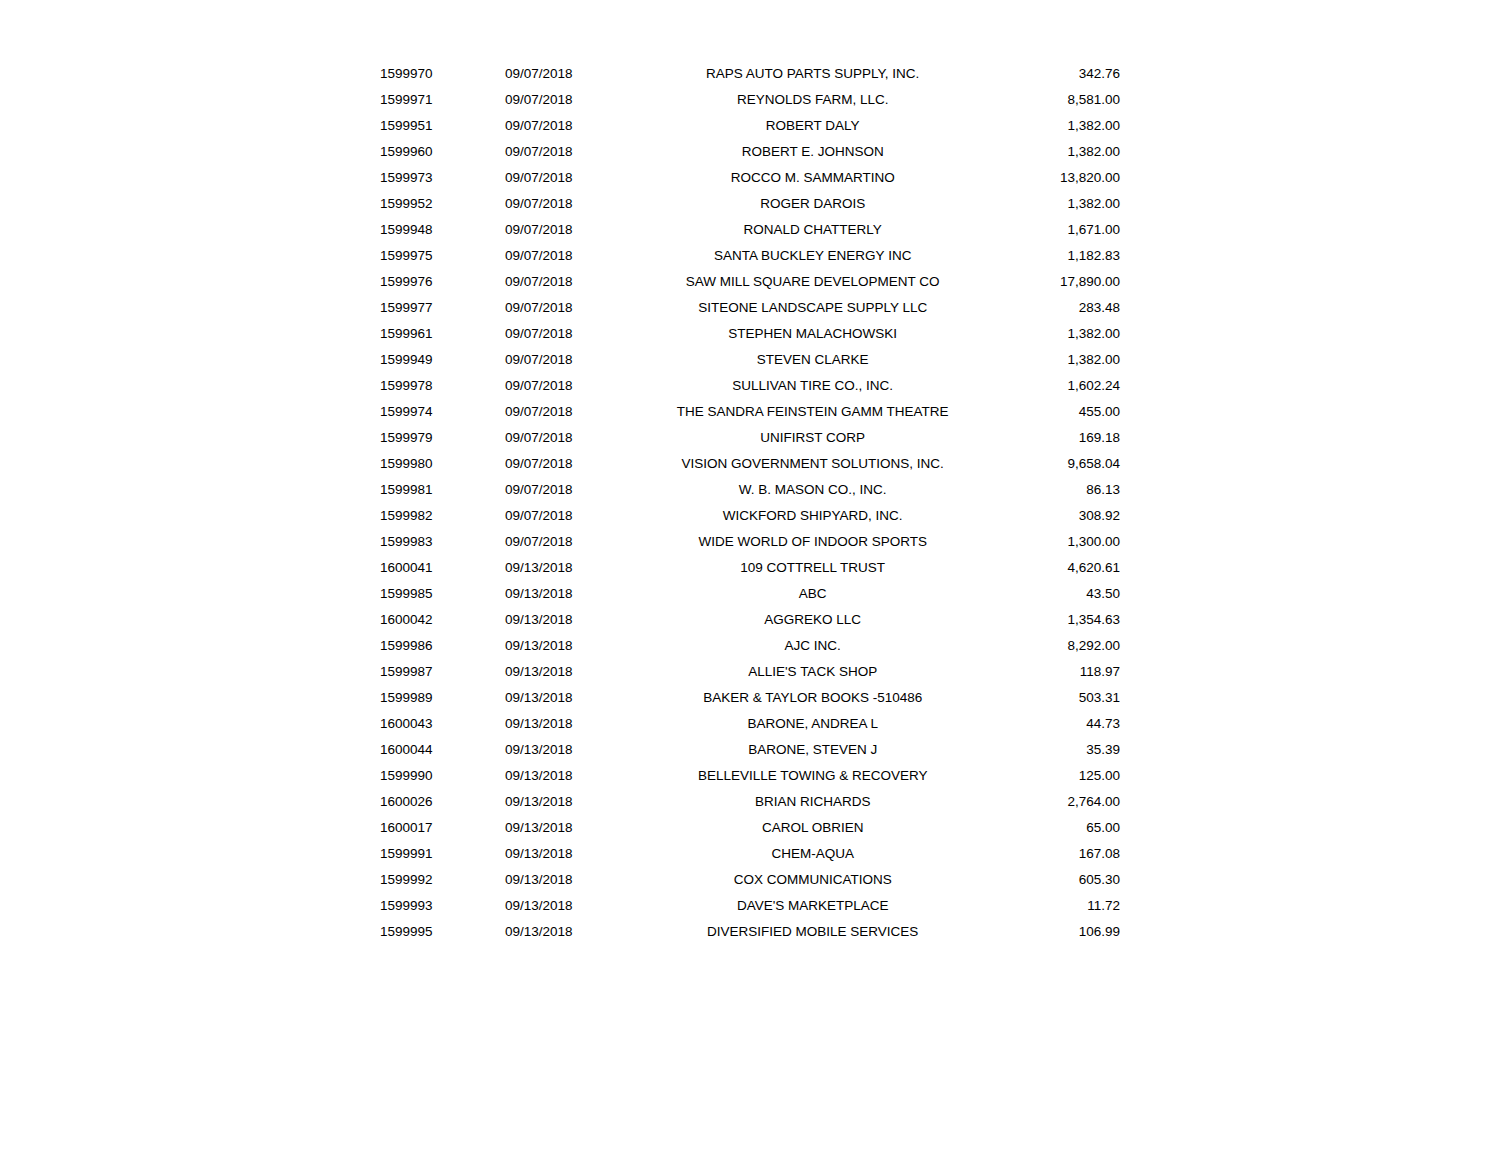| 1599970 | 09/07/2018 | RAPS AUTO PARTS SUPPLY, INC. | 342.76 |
| 1599971 | 09/07/2018 | REYNOLDS FARM, LLC. | 8,581.00 |
| 1599951 | 09/07/2018 | ROBERT DALY | 1,382.00 |
| 1599960 | 09/07/2018 | ROBERT E. JOHNSON | 1,382.00 |
| 1599973 | 09/07/2018 | ROCCO M. SAMMARTINO | 13,820.00 |
| 1599952 | 09/07/2018 | ROGER DAROIS | 1,382.00 |
| 1599948 | 09/07/2018 | RONALD CHATTERLY | 1,671.00 |
| 1599975 | 09/07/2018 | SANTA BUCKLEY ENERGY INC | 1,182.83 |
| 1599976 | 09/07/2018 | SAW MILL SQUARE DEVELOPMENT CO | 17,890.00 |
| 1599977 | 09/07/2018 | SITEONE LANDSCAPE SUPPLY LLC | 283.48 |
| 1599961 | 09/07/2018 | STEPHEN MALACHOWSKI | 1,382.00 |
| 1599949 | 09/07/2018 | STEVEN CLARKE | 1,382.00 |
| 1599978 | 09/07/2018 | SULLIVAN TIRE CO., INC. | 1,602.24 |
| 1599974 | 09/07/2018 | THE SANDRA FEINSTEIN GAMM THEATRE | 455.00 |
| 1599979 | 09/07/2018 | UNIFIRST CORP | 169.18 |
| 1599980 | 09/07/2018 | VISION GOVERNMENT SOLUTIONS, INC. | 9,658.04 |
| 1599981 | 09/07/2018 | W. B. MASON CO., INC. | 86.13 |
| 1599982 | 09/07/2018 | WICKFORD SHIPYARD, INC. | 308.92 |
| 1599983 | 09/07/2018 | WIDE WORLD OF INDOOR SPORTS | 1,300.00 |
| 1600041 | 09/13/2018 | 109 COTTRELL TRUST | 4,620.61 |
| 1599985 | 09/13/2018 | ABC | 43.50 |
| 1600042 | 09/13/2018 | AGGREKO LLC | 1,354.63 |
| 1599986 | 09/13/2018 | AJC INC. | 8,292.00 |
| 1599987 | 09/13/2018 | ALLIE'S TACK SHOP | 118.97 |
| 1599989 | 09/13/2018 | BAKER & TAYLOR BOOKS -510486 | 503.31 |
| 1600043 | 09/13/2018 | BARONE, ANDREA L | 44.73 |
| 1600044 | 09/13/2018 | BARONE, STEVEN J | 35.39 |
| 1599990 | 09/13/2018 | BELLEVILLE TOWING & RECOVERY | 125.00 |
| 1600026 | 09/13/2018 | BRIAN RICHARDS | 2,764.00 |
| 1600017 | 09/13/2018 | CAROL OBRIEN | 65.00 |
| 1599991 | 09/13/2018 | CHEM-AQUA | 167.08 |
| 1599992 | 09/13/2018 | COX COMMUNICATIONS | 605.30 |
| 1599993 | 09/13/2018 | DAVE'S MARKETPLACE | 11.72 |
| 1599995 | 09/13/2018 | DIVERSIFIED MOBILE SERVICES | 106.99 |